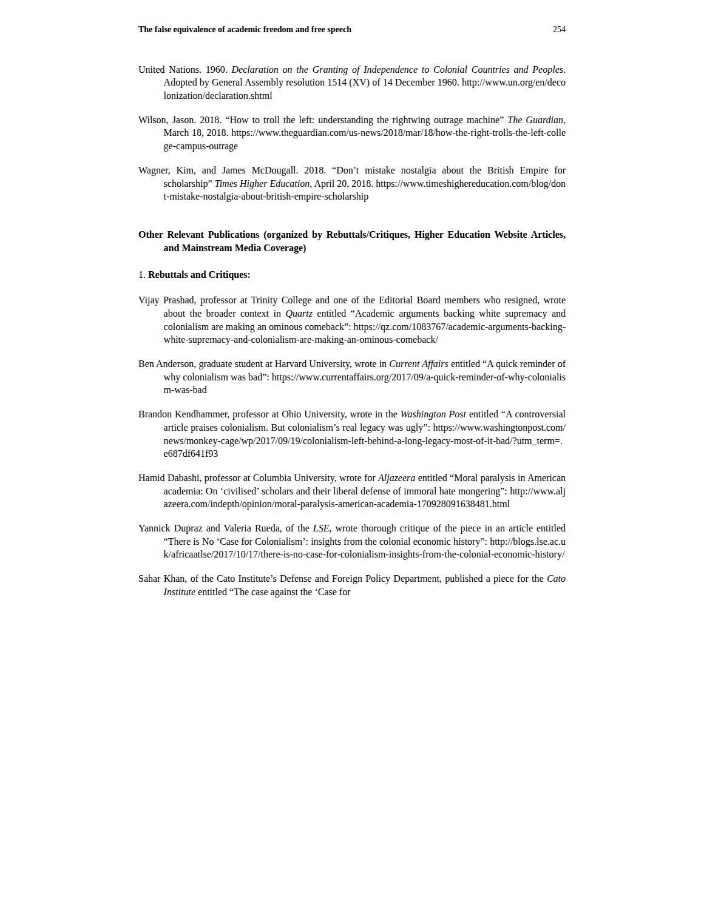The false equivalence of academic freedom and free speech 254
United Nations. 1960. Declaration on the Granting of Independence to Colonial Countries and Peoples. Adopted by General Assembly resolution 1514 (XV) of 14 December 1960. http://www.un.org/en/decolonization/declaration.shtml
Wilson, Jason. 2018. “How to troll the left: understanding the rightwing outrage machine” The Guardian, March 18, 2018. https://www.theguardian.com/us-news/2018/mar/18/how-the-right-trolls-the-left-college-campus-outrage
Wagner, Kim, and James McDougall. 2018. “Don’t mistake nostalgia about the British Empire for scholarship” Times Higher Education, April 20, 2018. https://www.timeshighereducation.com/blog/dont-mistake-nostalgia-about-british-empire-scholarship
Other Relevant Publications (organized by Rebuttals/Critiques, Higher Education Website Articles, and Mainstream Media Coverage)
1. Rebuttals and Critiques:
Vijay Prashad, professor at Trinity College and one of the Editorial Board members who resigned, wrote about the broader context in Quartz entitled “Academic arguments backing white supremacy and colonialism are making an ominous comeback”: https://qz.com/1083767/academic-arguments-backing-white-supremacy-and-colonialism-are-making-an-ominous-comeback/
Ben Anderson, graduate student at Harvard University, wrote in Current Affairs entitled “A quick reminder of why colonialism was bad”: https://www.currentaffairs.org/2017/09/a-quick-reminder-of-why-colonialism-was-bad
Brandon Kendhammer, professor at Ohio University, wrote in the Washington Post entitled “A controversial article praises colonialism. But colonialism’s real legacy was ugly”: https://www.washingtonpost.com/news/monkey-cage/wp/2017/09/19/colonialism-left-behind-a-long-legacy-most-of-it-bad/?utm_term=.e687df641f93
Hamid Dabashi, professor at Columbia University, wrote for Aljazeera entitled “Moral paralysis in American academia: On ‘civilised’ scholars and their liberal defense of immoral hate mongering”: http://www.aljazeera.com/indepth/opinion/moral-paralysis-american-academia-170928091638481.html
Yannick Dupraz and Valeria Rueda, of the LSE, wrote thorough critique of the piece in an article entitled “There is No ‘Case for Colonialism’: insights from the colonial economic history”: http://blogs.lse.ac.uk/africaatlse/2017/10/17/there-is-no-case-for-colonialism-insights-from-the-colonial-economic-history/
Sahar Khan, of the Cato Institute’s Defense and Foreign Policy Department, published a piece for the Cato Institute entitled “The case against the ‘Case for